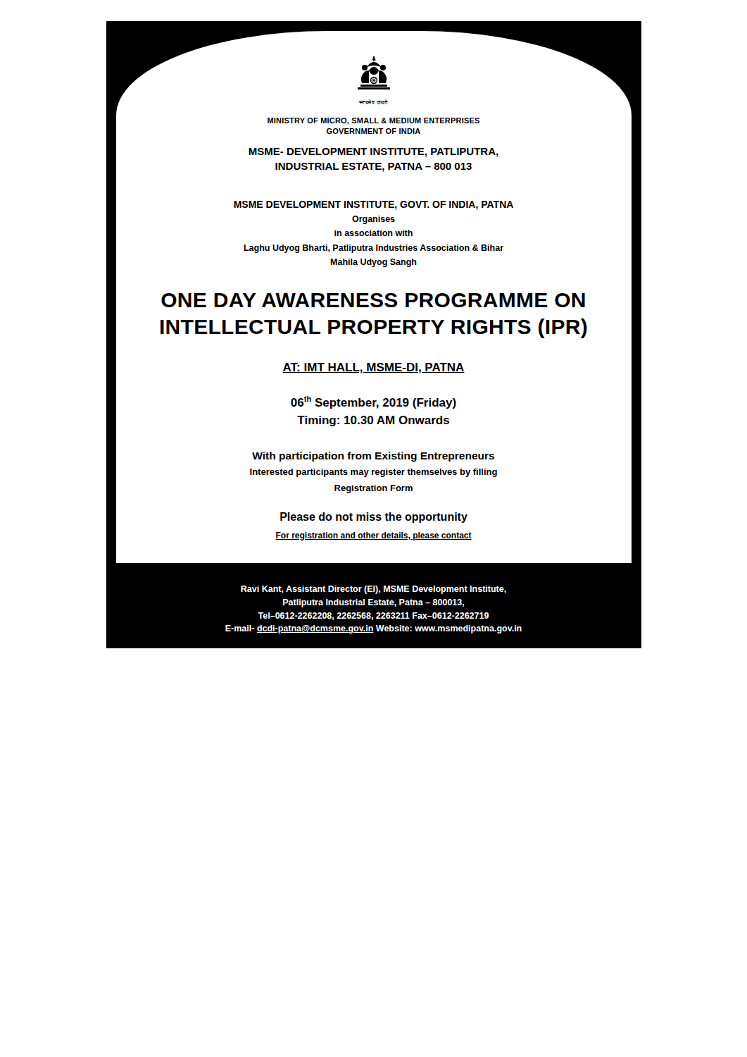सत्यमेव जयते
MINISTRY OF MICRO, SMALL & MEDIUM ENTERPRISES
GOVERNMENT OF INDIA
MSME- DEVELOPMENT INSTITUTE, PATLIPUTRA,
INDUSTRIAL ESTATE, PATNA – 800 013
MSME DEVELOPMENT INSTITUTE, GOVT. OF INDIA, PATNA
Organises
in association with
Laghu Udyog Bharti, Patliputra Industries Association & Bihar
Mahila Udyog Sangh
ONE DAY AWARENESS PROGRAMME ON INTELLECTUAL PROPERTY RIGHTS (IPR)
AT: IMT HALL, MSME-DI, PATNA
06th September, 2019 (Friday)
Timing: 10.30 AM Onwards
With participation from Existing Entrepreneurs
Interested participants may register themselves by filling
Registration Form
Please do not miss the opportunity
For registration and other details, please contact
Ravi Kant, Assistant Director (EI), MSME Development Institute,
Patliputra Industrial Estate, Patna – 800013,
Tel–0612-2262208, 2262568, 2263211 Fax–0612-2262719
E-mail- dcdi-patna@dcmsme.gov.in Website: www.msmedipatna.gov.in